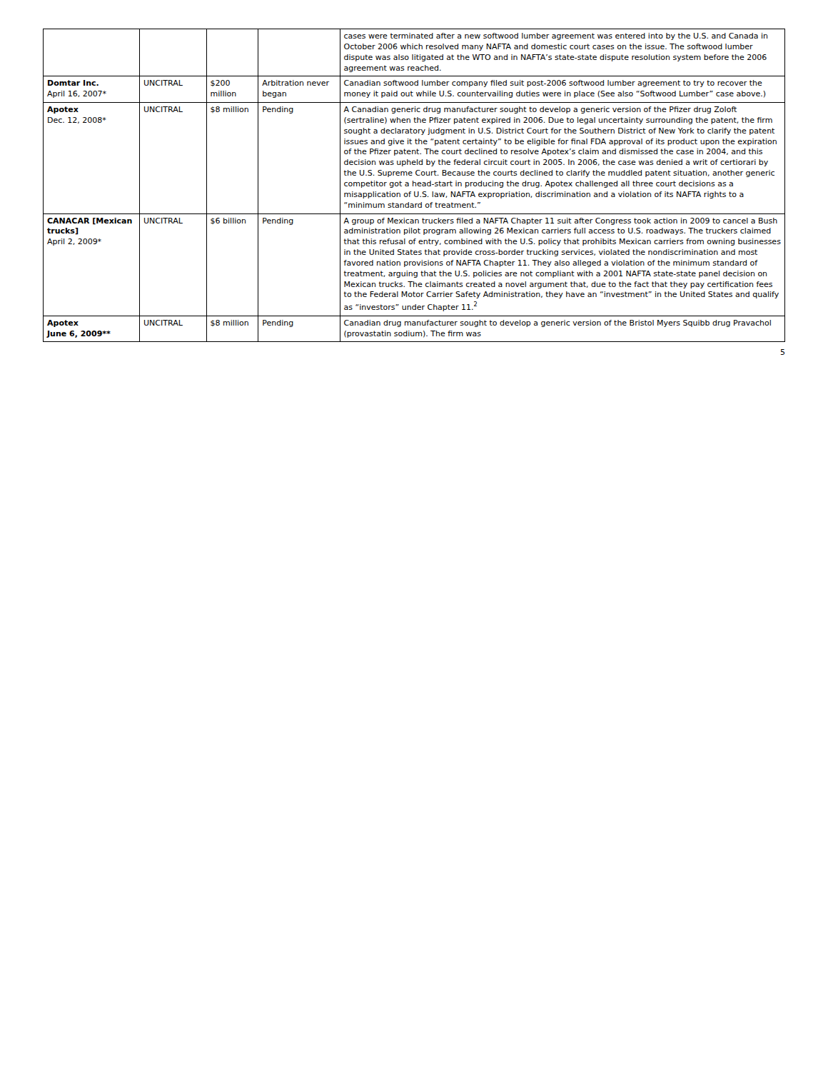| | | | | cases were terminated after a new softwood lumber agreement was entered into by the U.S. and Canada in October 2006 which resolved many NAFTA and domestic court cases on the issue. The softwood lumber dispute was also litigated at the WTO and in NAFTA’s state-state dispute resolution system before the 2006 agreement was reached. |
| Domtar Inc. April 16, 2007* | UNCITRAL | $200 million | Arbitration never began | Canadian softwood lumber company filed suit post-2006 softwood lumber agreement to try to recover the money it paid out while U.S. countervailing duties were in place (See also “Softwood Lumber” case above.) |
| Apotex Dec. 12, 2008* | UNCITRAL | $8 million | Pending | A Canadian generic drug manufacturer sought to develop a generic version of the Pfizer drug Zoloft (sertraline) when the Pfizer patent expired in 2006. Due to legal uncertainty surrounding the patent, the firm sought a declaratory judgment in U.S. District Court for the Southern District of New York to clarify the patent issues and give it the “patent certainty” to be eligible for final FDA approval of its product upon the expiration of the Pfizer patent. The court declined to resolve Apotex’s claim and dismissed the case in 2004, and this decision was upheld by the federal circuit court in 2005. In 2006, the case was denied a writ of certiorari by the U.S. Supreme Court. Because the courts declined to clarify the muddled patent situation, another generic competitor got a head-start in producing the drug. Apotex challenged all three court decisions as a misapplication of U.S. law, NAFTA expropriation, discrimination and a violation of its NAFTA rights to a “minimum standard of treatment.” |
| CANACAR [Mexican trucks] April 2, 2009* | UNCITRAL | $6 billion | Pending | A group of Mexican truckers filed a NAFTA Chapter 11 suit after Congress took action in 2009 to cancel a Bush administration pilot program allowing 26 Mexican carriers full access to U.S. roadways. The truckers claimed that this refusal of entry, combined with the U.S. policy that prohibits Mexican carriers from owning businesses in the United States that provide cross-border trucking services, violated the nondiscrimination and most favored nation provisions of NAFTA Chapter 11. They also alleged a violation of the minimum standard of treatment, arguing that the U.S. policies are not compliant with a 2001 NAFTA state-state panel decision on Mexican trucks. The claimants created a novel argument that, due to the fact that they pay certification fees to the Federal Motor Carrier Safety Administration, they have an “investment” in the United States and qualify as “investors” under Chapter 11. 2 |
| Apotex June 6, 2009** | UNCITRAL | $8 million | Pending | Canadian drug manufacturer sought to develop a generic version of the Bristol Myers Squibb drug Pravachol (provastatin sodium). The firm was |
5